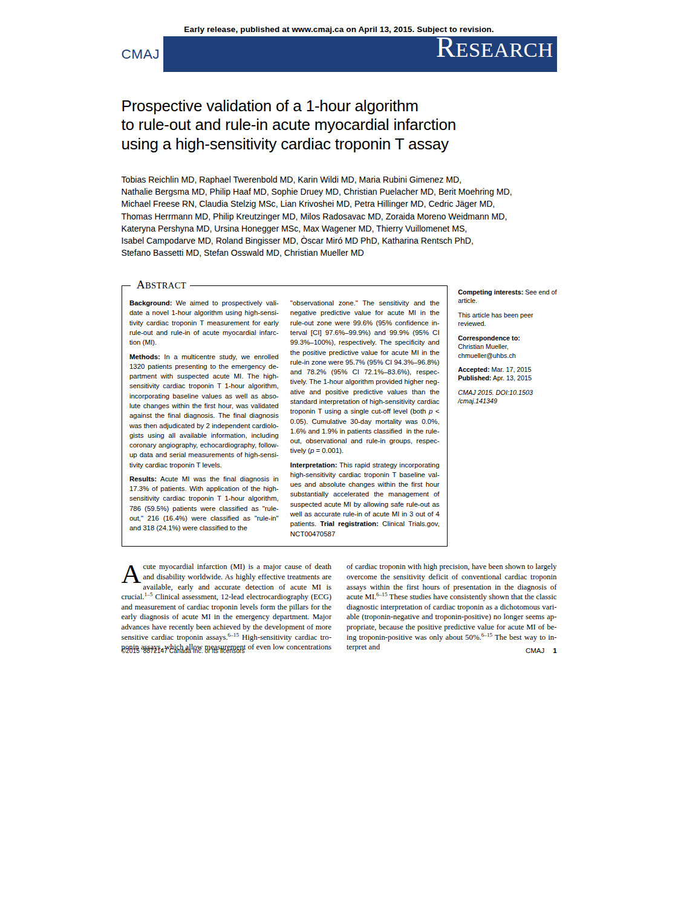Early release, published at www.cmaj.ca on April 13, 2015. Subject to revision.
CMAJ
RESEARCH
Prospective validation of a 1-hour algorithm
to rule-out and rule-in acute myocardial infarction
using a high-sensitivity cardiac troponin T assay
Tobias Reichlin MD, Raphael Twerenbold MD, Karin Wildi MD, Maria Rubini Gimenez MD,
Nathalie Bergsma MD, Philip Haaf MD, Sophie Druey MD, Christian Puelacher MD, Berit Moehring MD,
Michael Freese RN, Claudia Stelzig MSc, Lian Krivoshei MD, Petra Hillinger MD, Cedric Jäger MD,
Thomas Herrmann MD, Philip Kreutzinger MD, Milos Radosavac MD, Zoraida Moreno Weidmann MD,
Kateryna Pershyna MD, Ursina Honegger MSc, Max Wagener MD, Thierry Vuillomenet MS,
Isabel Campodarve MD, Roland Bingisser MD, Òscar Miró MD PhD, Katharina Rentsch PhD,
Stefano Bassetti MD, Stefan Osswald MD, Christian Mueller MD
ABSTRACT
Background: We aimed to prospectively validate a novel 1-hour algorithm using high-sensitivity cardiac troponin T measurement for early rule-out and rule-in of acute myocardial infarction (MI).
Methods: In a multicentre study, we enrolled 1320 patients presenting to the emergency department with suspected acute MI. The high-sensitivity cardiac troponin T 1-hour algorithm, incorporating baseline values as well as absolute changes within the first hour, was validated against the final diagnosis. The final diagnosis was then adjudicated by 2 independent cardiologists using all available information, including coronary angiography, echocardiography, follow-up data and serial measurements of high-sensitivity cardiac troponin T levels.
Results: Acute MI was the final diagnosis in 17.3% of patients. With application of the high-sensitivity cardiac troponin T 1-hour algorithm, 786 (59.5%) patients were classified as "rule-out," 216 (16.4%) were classified as "rule-in" and 318 (24.1%) were classified to the
"observational zone." The sensitivity and the negative predictive value for acute MI in the rule-out zone were 99.6% (95% confidence interval [CI] 97.6%–99.9%) and 99.9% (95% CI 99.3%–100%), respectively. The specificity and the positive predictive value for acute MI in the rule-in zone were 95.7% (95% CI 94.3%–96.8%) and 78.2% (95% CI 72.1%–83.6%), respectively. The 1-hour algorithm provided higher negative and positive predictive values than the standard interpretation of high-sensitivity cardiac troponin T using a single cut-off level (both p < 0.05). Cumulative 30-day mortality was 0.0%, 1.6% and 1.9% in patients classified in the rule-out, observational and rule-in groups, respectively (p = 0.001).
Interpretation: This rapid strategy incorporating high-sensitivity cardiac troponin T baseline values and absolute changes within the first hour substantially accelerated the management of suspected acute MI by allowing safe rule-out as well as accurate rule-in of acute MI in 3 out of 4 patients. Trial registration: Clinical Trials.gov, NCT00470587
Competing interests: See end of article.
This article has been peer reviewed.
Correspondence to:
Christian Mueller,
chmueller@uhbs.ch
Accepted: Mar. 17, 2015
Published: Apr. 13, 2015
CMAJ 2015. DOI:10.1503
/cmaj.141349
Acute myocardial infarction (MI) is a major cause of death and disability worldwide. As highly effective treatments are available, early and accurate detection of acute MI is crucial.1–5 Clinical assessment, 12-lead electrocardiography (ECG) and measurement of cardiac troponin levels form the pillars for the early diagnosis of acute MI in the emergency department. Major advances have recently been achieved by the development of more sensitive cardiac troponin assays.6–15 High-sensitivity cardiac troponin assays, which allow measurement of even low concentrations of cardiac troponin with high precision, have been shown to largely overcome the sensitivity deficit of conventional cardiac troponin assays within the first hours of presentation in the diagnosis of acute MI.6–15 These studies have consistently shown that the classic diagnostic interpretation of cardiac troponin as a dichotomous variable (troponin-negative and troponin-positive) no longer seems appropriate, because the positive predictive value for acute MI of being troponin-positive was only about 50%.6–15 The best way to interpret and
©2015 8872147 Canada Inc. or its licensors
CMAJ1